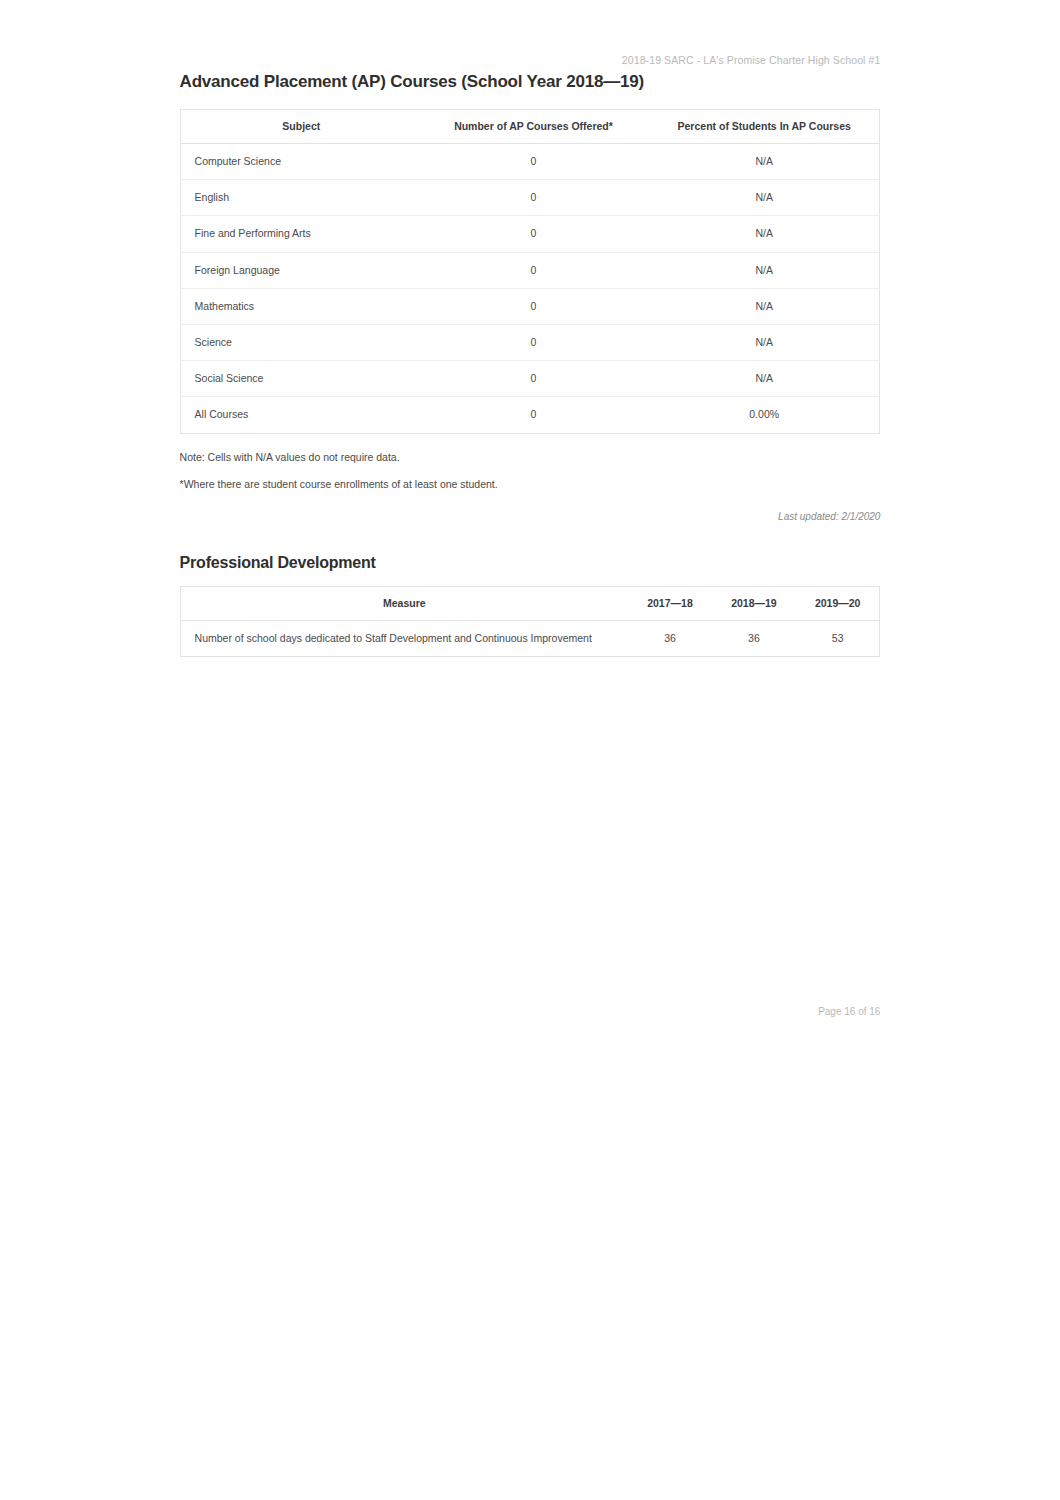2018-19 SARC - LA's Promise Charter High School #1
Advanced Placement (AP) Courses (School Year 2018—19)
| Subject | Number of AP Courses Offered* | Percent of Students In AP Courses |
| --- | --- | --- |
| Computer Science | 0 | N/A |
| English | 0 | N/A |
| Fine and Performing Arts | 0 | N/A |
| Foreign Language | 0 | N/A |
| Mathematics | 0 | N/A |
| Science | 0 | N/A |
| Social Science | 0 | N/A |
| All Courses | 0 | 0.00% |
Note: Cells with N/A values do not require data.
*Where there are student course enrollments of at least one student.
Last updated: 2/1/2020
Professional Development
| Measure | 2017—18 | 2018—19 | 2019—20 |
| --- | --- | --- | --- |
| Number of school days dedicated to Staff Development and Continuous Improvement | 36 | 36 | 53 |
Page 16 of 16